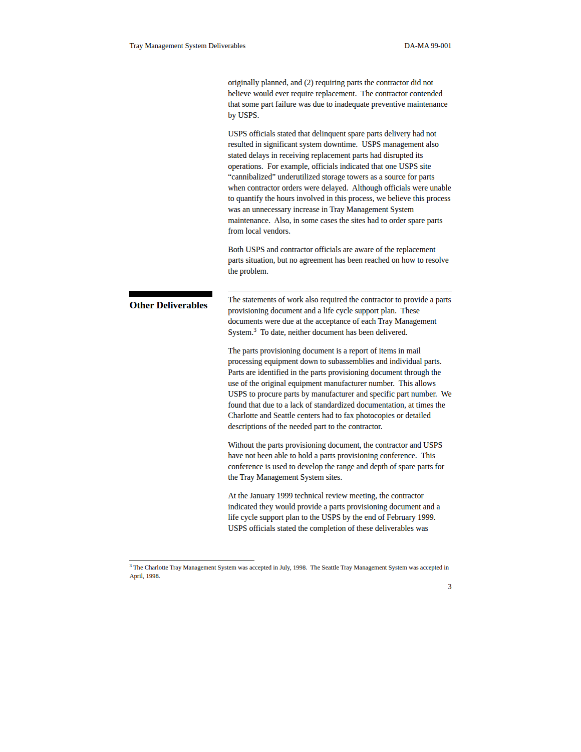Tray Management System Deliverables
DA-MA 99-001
originally planned, and (2) requiring parts the contractor did not believe would ever require replacement. The contractor contended that some part failure was due to inadequate preventive maintenance by USPS.
USPS officials stated that delinquent spare parts delivery had not resulted in significant system downtime. USPS management also stated delays in receiving replacement parts had disrupted its operations. For example, officials indicated that one USPS site “cannibalized” underutilized storage towers as a source for parts when contractor orders were delayed. Although officials were unable to quantify the hours involved in this process, we believe this process was an unnecessary increase in Tray Management System maintenance. Also, in some cases the sites had to order spare parts from local vendors.
Both USPS and contractor officials are aware of the replacement parts situation, but no agreement has been reached on how to resolve the problem.
Other Deliverables
The statements of work also required the contractor to provide a parts provisioning document and a life cycle support plan. These documents were due at the acceptance of each Tray Management System.3 To date, neither document has been delivered.
The parts provisioning document is a report of items in mail processing equipment down to subassemblies and individual parts. Parts are identified in the parts provisioning document through the use of the original equipment manufacturer number. This allows USPS to procure parts by manufacturer and specific part number. We found that due to a lack of standardized documentation, at times the Charlotte and Seattle centers had to fax photocopies or detailed descriptions of the needed part to the contractor.
Without the parts provisioning document, the contractor and USPS have not been able to hold a parts provisioning conference. This conference is used to develop the range and depth of spare parts for the Tray Management System sites.
At the January 1999 technical review meeting, the contractor indicated they would provide a parts provisioning document and a life cycle support plan to the USPS by the end of February 1999. USPS officials stated the completion of these deliverables was
3 The Charlotte Tray Management System was accepted in July, 1998. The Seattle Tray Management System was accepted in April, 1998.
3